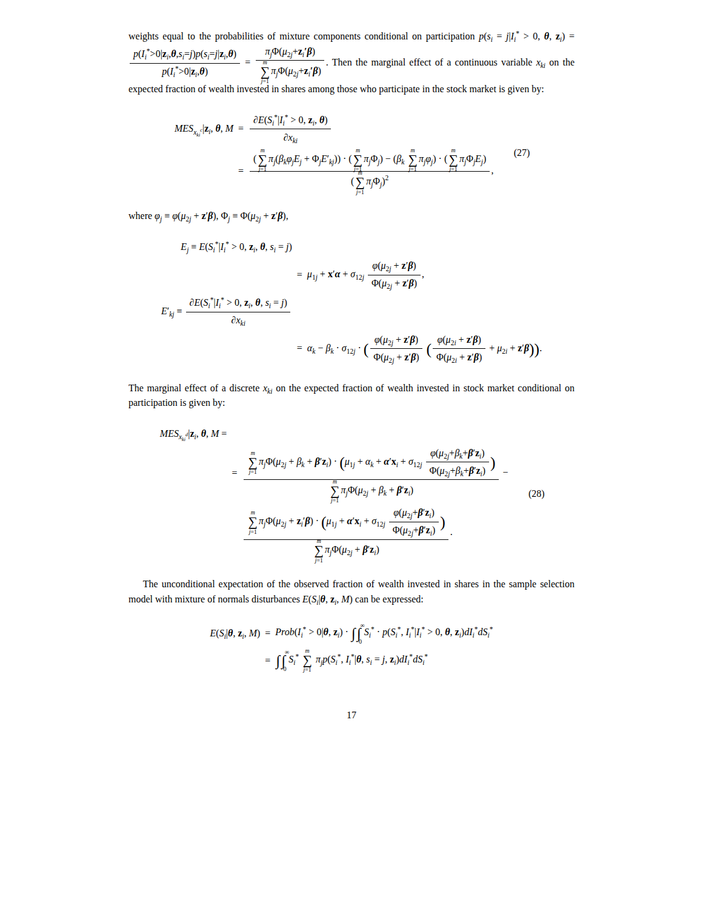weights equal to the probabilities of mixture components conditional on participation p(si = j|Ii* > 0, θ, zi) = p(Ii*>0|zi,θ,si=j)p(si=j|zi,θ) p(Ii*>0|zi,θ) = πj Φ(μ2j+zi′β)∑mj=1 πj Φ(μ2j+zi′β). Then the marginal effect of a continuous variable xki on the expected fraction of wealth invested in shares among those who participate in the stock market is given by:
MESxkic|zi, θ, M = ∂E(Si*|Ii* > 0, zi, θ)∂xki
= (∑mj=1 πj(βkφjEj + ΦjE′kj)) · (∑mj=1 πj Φj) − (βk ∑mj=1 πjφj) · (∑mj=1 πj ΦjEj)(∑mj=1 πj Φj)2,
(27)
where φj ≡ φ(μ2j + z′β), Φj ≡ Φ(μ2j + z′β),
Ej ≡ E(Si*|Ii* > 0, zi, θ, si = j)
= μ1j + x′α + σ12j φ(μ2j + z′β) Φ(μ2j + z′β),
E′kj ≡ ∂E(Si*|Ii* > 0, zi, θ, si = j)∂xki
= αk − βk · σ12j · (φ(μ2j + z′β) Φ(μ2j + z′β) (φ(μ2i + z′β) Φ(μ2i + z′β) + μ2i + z′β)).
The marginal effect of a discrete xki on the expected fraction of wealth invested in stock market conditional on participation is given by:
MESxkid|zi, θ, M =
= ∑mj=1 πj Φ(μ2j + βk + β′zi) · (μ1j + αk + α′xi + σ12j φ(μ2j+βk+β′zi) Φ(μ2j+βk+β′zi))∑mj=1 πj Φ(μ2j + βk + β′zi) −
∑mj=1 πj Φ(μ2j + zi′β) · (μ1j + α′xi + σ12j φ(μ2j+β′zi) Φ(μ2j+β′zi))∑mj=1 πj Φ(μ2j + β′zi).
(28)
The unconditional expectation of the observed fraction of wealth invested in shares in the sample selection model with mixture of normals disturbances E(Si|θ, zi, M) can be expressed:
E(Si|θ, zi, M) = Prob(Ii* > 0|θ, zi) · ∫∫∞0 Si* · p(Si*, Ii*|Ii* > 0, θ, zi)dIi*dSi*
= ∫∫∞0 Si* ∑mj=1 πjp(Si*, Ii*|θ, si = j, zi)dIi*dSi*
17